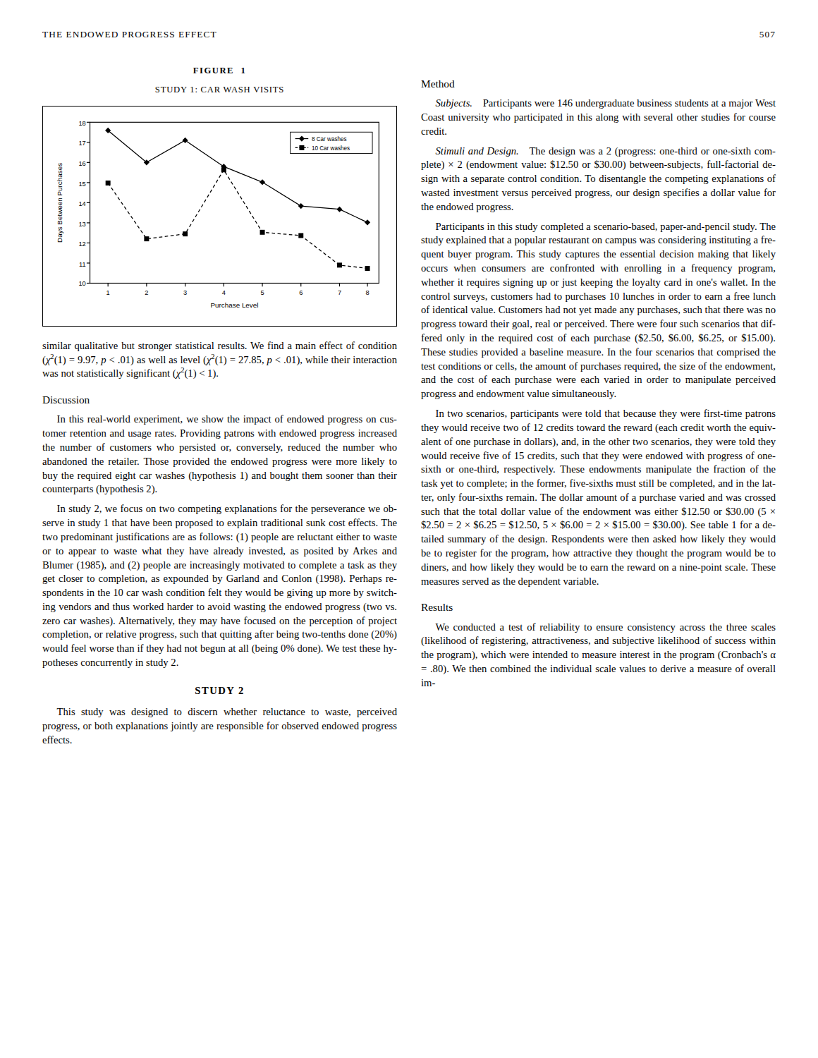The Endowed Progress Effect
507
FIGURE 1
STUDY 1: CAR WASH VISITS
18 17 16 15 14 13 12 11 10 1 2 3 4 5 6 7 8 Purchase Level Days Between Purchases 8 Car washes 10 Car washes
similar qualitative but stronger statistical results. We find a main effect of condition (χ2(1) = 9.97, p < .01) as well as level (χ2(1) = 27.85, p < .01), while their interaction was not statistically significant (χ2(1) < 1).
Discussion
In this real-world experiment, we show the impact of endowed progress on customer retention and usage rates. Providing patrons with endowed progress increased the number of customers who persisted or, conversely, reduced the number who abandoned the retailer. Those provided the endowed progress were more likely to buy the required eight car washes (hypothesis 1) and bought them sooner than their counterparts (hypothesis 2).
In study 2, we focus on two competing explanations for the perseverance we observe in study 1 that have been proposed to explain traditional sunk cost effects. The two predominant justifications are as follows: (1) people are reluctant either to waste or to appear to waste what they have already invested, as posited by Arkes and Blumer (1985), and (2) people are increasingly motivated to complete a task as they get closer to completion, as expounded by Garland and Conlon (1998). Perhaps respondents in the 10 car wash condition felt they would be giving up more by switching vendors and thus worked harder to avoid wasting the endowed progress (two vs. zero car washes). Alternatively, they may have focused on the perception of project completion, or relative progress, such that quitting after being two-tenths done (20%) would feel worse than if they had not begun at all (being 0% done). We test these hypotheses concurrently in study 2.
STUDY 2
This study was designed to discern whether reluctance to waste, perceived progress, or both explanations jointly are responsible for observed endowed progress effects.
Method
Subjects. Participants were 146 undergraduate business students at a major West Coast university who participated in this along with several other studies for course credit.
Stimuli and Design. The design was a 2 (progress: one-third or one-sixth complete) × 2 (endowment value: $12.50 or $30.00) between-subjects, full-factorial design with a separate control condition. To disentangle the competing explanations of wasted investment versus perceived progress, our design specifies a dollar value for the endowed progress.
Participants in this study completed a scenario-based, paper-and-pencil study. The study explained that a popular restaurant on campus was considering instituting a frequent buyer program. This study captures the essential decision making that likely occurs when consumers are confronted with enrolling in a frequency program, whether it requires signing up or just keeping the loyalty card in one's wallet. In the control surveys, customers had to purchases 10 lunches in order to earn a free lunch of identical value. Customers had not yet made any purchases, such that there was no progress toward their goal, real or perceived. There were four such scenarios that differed only in the required cost of each purchase ($2.50, $6.00, $6.25, or $15.00). These studies provided a baseline measure. In the four scenarios that comprised the test conditions or cells, the amount of purchases required, the size of the endowment, and the cost of each purchase were each varied in order to manipulate perceived progress and endowment value simultaneously.
In two scenarios, participants were told that because they were first-time patrons they would receive two of 12 credits toward the reward (each credit worth the equivalent of one purchase in dollars), and, in the other two scenarios, they were told they would receive five of 15 credits, such that they were endowed with progress of one-sixth or one-third, respectively. These endowments manipulate the fraction of the task yet to complete; in the former, five-sixths must still be completed, and in the latter, only four-sixths remain. The dollar amount of a purchase varied and was crossed such that the total dollar value of the endowment was either $12.50 or $30.00 (5 × $2.50 = 2 × $6.25 = $12.50, 5 × $6.00 = 2 × $15.00 = $30.00). See table 1 for a detailed summary of the design. Respondents were then asked how likely they would be to register for the program, how attractive they thought the program would be to diners, and how likely they would be to earn the reward on a nine-point scale. These measures served as the dependent variable.
Results
We conducted a test of reliability to ensure consistency across the three scales (likelihood of registering, attractiveness, and subjective likelihood of success within the program), which were intended to measure interest in the program (Cronbach's α = .80). We then combined the individual scale values to derive a measure of overall im-